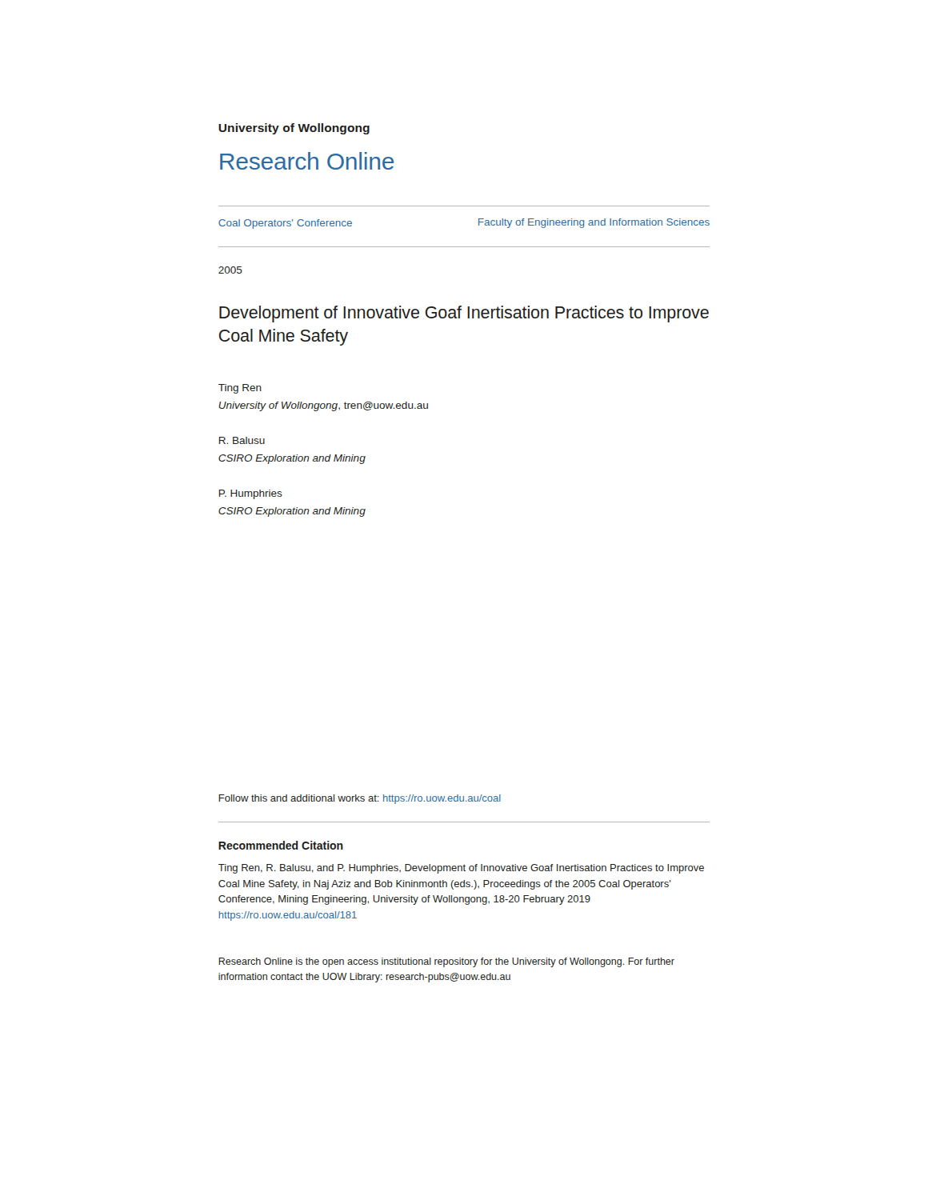University of Wollongong
Research Online
Coal Operators' Conference
Faculty of Engineering and Information Sciences
2005
Development of Innovative Goaf Inertisation Practices to Improve Coal Mine Safety
Ting Ren
University of Wollongong, tren@uow.edu.au
R. Balusu
CSIRO Exploration and Mining
P. Humphries
CSIRO Exploration and Mining
Follow this and additional works at: https://ro.uow.edu.au/coal
Recommended Citation
Ting Ren, R. Balusu, and P. Humphries, Development of Innovative Goaf Inertisation Practices to Improve Coal Mine Safety, in Naj Aziz and Bob Kininmonth (eds.), Proceedings of the 2005 Coal Operators' Conference, Mining Engineering, University of Wollongong, 18-20 February 2019
https://ro.uow.edu.au/coal/181
Research Online is the open access institutional repository for the University of Wollongong. For further information contact the UOW Library: research-pubs@uow.edu.au